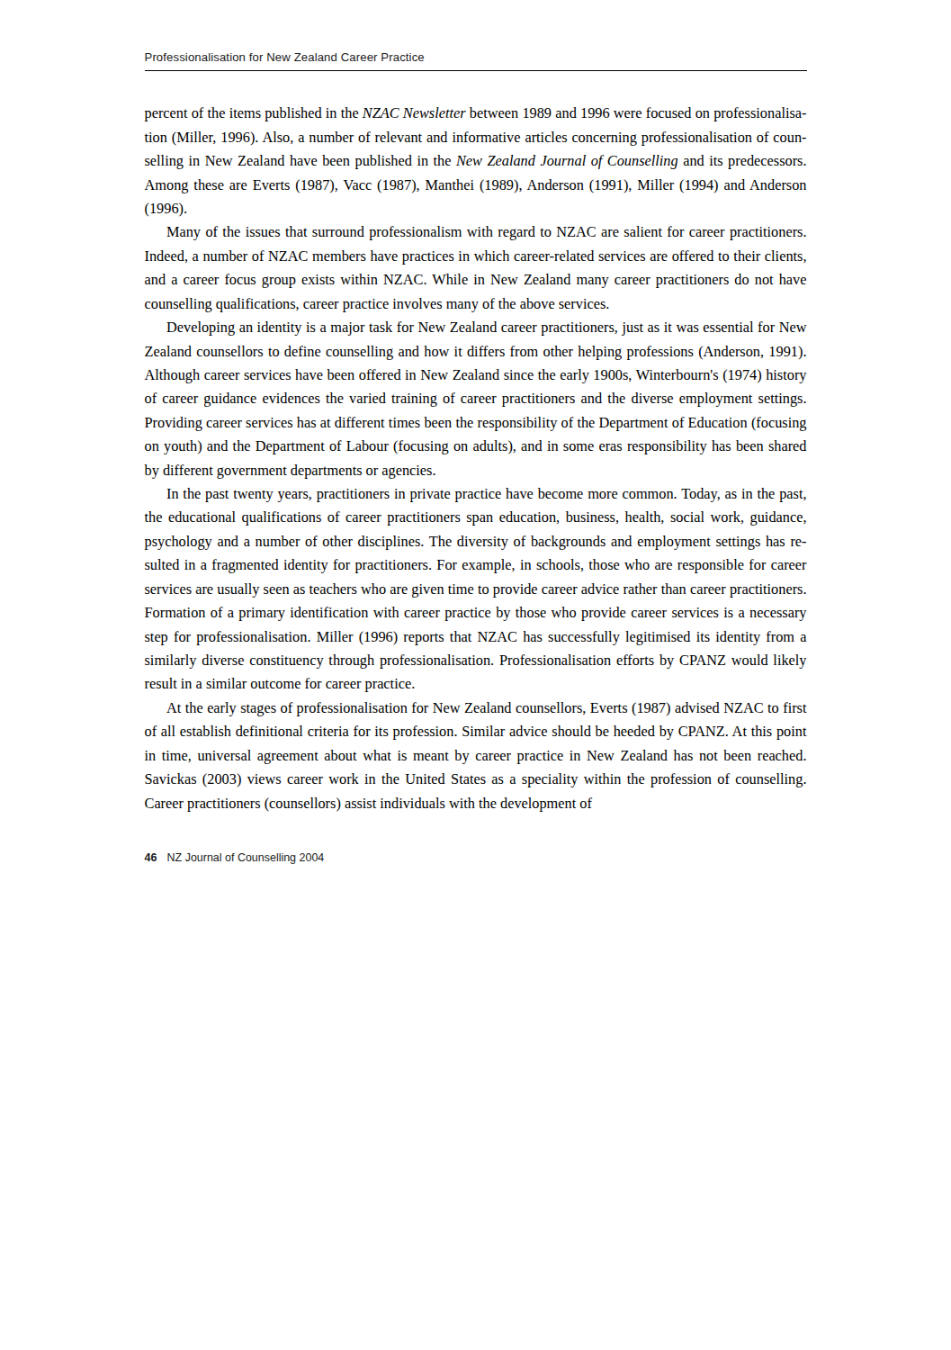Professionalisation for New Zealand Career Practice
percent of the items published in the NZAC Newsletter between 1989 and 1996 were focused on professionalisation (Miller, 1996). Also, a number of relevant and informative articles concerning professionalisation of counselling in New Zealand have been published in the New Zealand Journal of Counselling and its predecessors. Among these are Everts (1987), Vacc (1987), Manthei (1989), Anderson (1991), Miller (1994) and Anderson (1996).
Many of the issues that surround professionalism with regard to NZAC are salient for career practitioners. Indeed, a number of NZAC members have practices in which career-related services are offered to their clients, and a career focus group exists within NZAC. While in New Zealand many career practitioners do not have counselling qualifications, career practice involves many of the above services.
Developing an identity is a major task for New Zealand career practitioners, just as it was essential for New Zealand counsellors to define counselling and how it differs from other helping professions (Anderson, 1991). Although career services have been offered in New Zealand since the early 1900s, Winterbourn's (1974) history of career guidance evidences the varied training of career practitioners and the diverse employment settings. Providing career services has at different times been the responsibility of the Department of Education (focusing on youth) and the Department of Labour (focusing on adults), and in some eras responsibility has been shared by different government departments or agencies.
In the past twenty years, practitioners in private practice have become more common. Today, as in the past, the educational qualifications of career practitioners span education, business, health, social work, guidance, psychology and a number of other disciplines. The diversity of backgrounds and employment settings has resulted in a fragmented identity for practitioners. For example, in schools, those who are responsible for career services are usually seen as teachers who are given time to provide career advice rather than career practitioners. Formation of a primary identification with career practice by those who provide career services is a necessary step for professionalisation. Miller (1996) reports that NZAC has successfully legitimised its identity from a similarly diverse constituency through professionalisation. Professionalisation efforts by CPANZ would likely result in a similar outcome for career practice.
At the early stages of professionalisation for New Zealand counsellors, Everts (1987) advised NZAC to first of all establish definitional criteria for its profession. Similar advice should be heeded by CPANZ. At this point in time, universal agreement about what is meant by career practice in New Zealand has not been reached. Savickas (2003) views career work in the United States as a speciality within the profession of counselling. Career practitioners (counsellors) assist individuals with the development of
46 NZ Journal of Counselling 2004